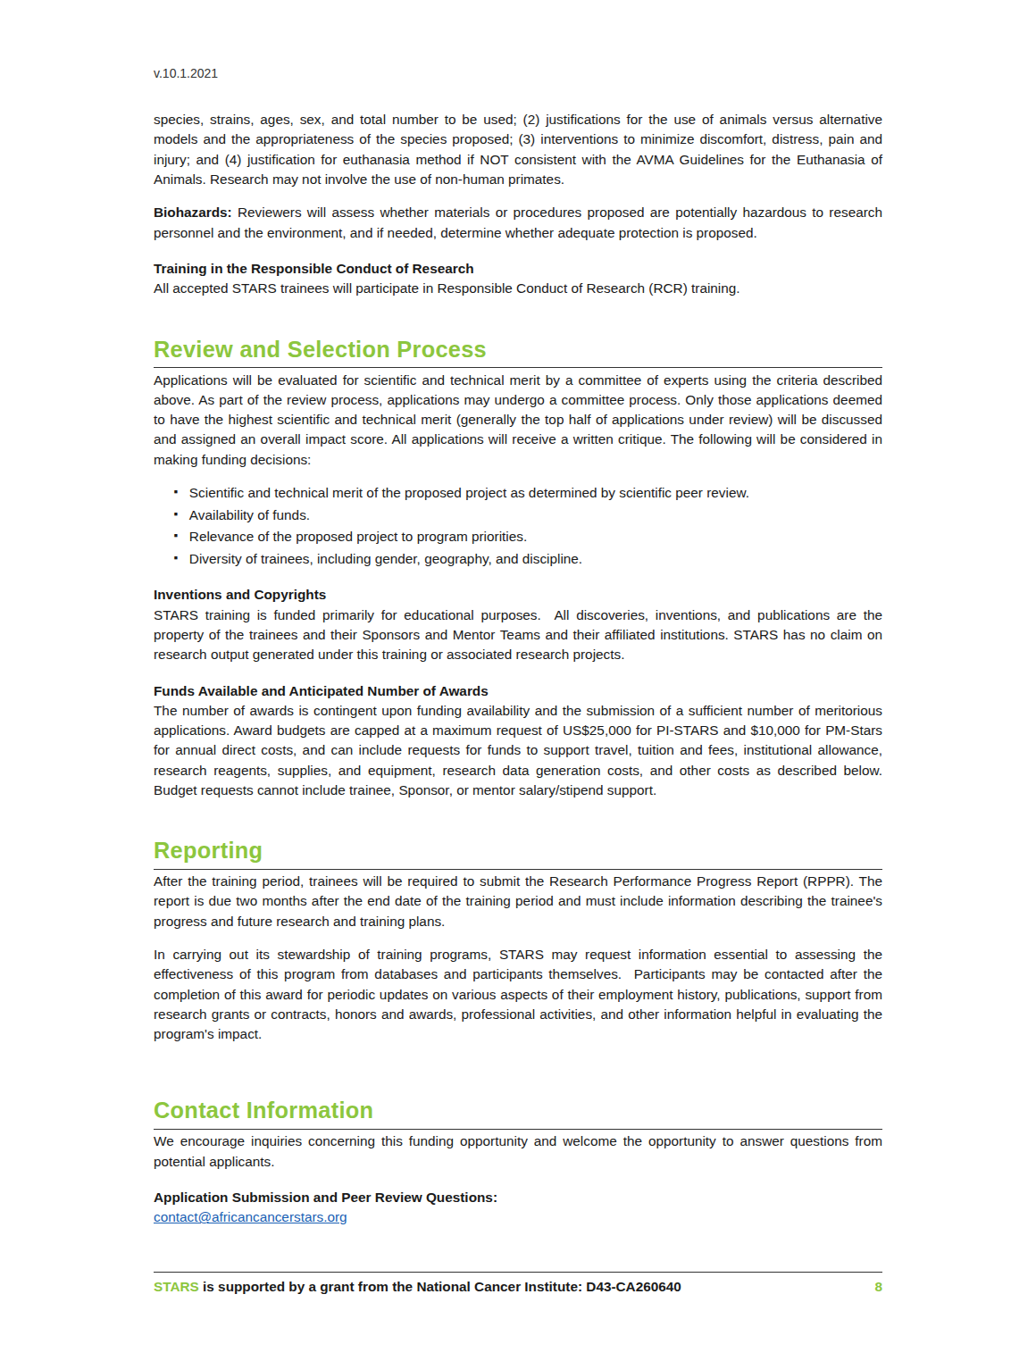v.10.1.2021
species, strains, ages, sex, and total number to be used; (2) justifications for the use of animals versus alternative models and the appropriateness of the species proposed; (3) interventions to minimize discomfort, distress, pain and injury; and (4) justification for euthanasia method if NOT consistent with the AVMA Guidelines for the Euthanasia of Animals. Research may not involve the use of non-human primates.
Biohazards: Reviewers will assess whether materials or procedures proposed are potentially hazardous to research personnel and the environment, and if needed, determine whether adequate protection is proposed.
Training in the Responsible Conduct of Research
All accepted STARS trainees will participate in Responsible Conduct of Research (RCR) training.
Review and Selection Process
Applications will be evaluated for scientific and technical merit by a committee of experts using the criteria described above. As part of the review process, applications may undergo a committee process. Only those applications deemed to have the highest scientific and technical merit (generally the top half of applications under review) will be discussed and assigned an overall impact score. All applications will receive a written critique. The following will be considered in making funding decisions:
Scientific and technical merit of the proposed project as determined by scientific peer review.
Availability of funds.
Relevance of the proposed project to program priorities.
Diversity of trainees, including gender, geography, and discipline.
Inventions and Copyrights
STARS training is funded primarily for educational purposes. All discoveries, inventions, and publications are the property of the trainees and their Sponsors and Mentor Teams and their affiliated institutions. STARS has no claim on research output generated under this training or associated research projects.
Funds Available and Anticipated Number of Awards
The number of awards is contingent upon funding availability and the submission of a sufficient number of meritorious applications. Award budgets are capped at a maximum request of US$25,000 for PI-STARS and $10,000 for PM-Stars for annual direct costs, and can include requests for funds to support travel, tuition and fees, institutional allowance, research reagents, supplies, and equipment, research data generation costs, and other costs as described below. Budget requests cannot include trainee, Sponsor, or mentor salary/stipend support.
Reporting
After the training period, trainees will be required to submit the Research Performance Progress Report (RPPR). The report is due two months after the end date of the training period and must include information describing the trainee's progress and future research and training plans.
In carrying out its stewardship of training programs, STARS may request information essential to assessing the effectiveness of this program from databases and participants themselves. Participants may be contacted after the completion of this award for periodic updates on various aspects of their employment history, publications, support from research grants or contracts, honors and awards, professional activities, and other information helpful in evaluating the program's impact.
Contact Information
We encourage inquiries concerning this funding opportunity and welcome the opportunity to answer questions from potential applicants.
Application Submission and Peer Review Questions:
contact@africancancerstars.org
STARS is supported by a grant from the National Cancer Institute: D43-CA260640
8